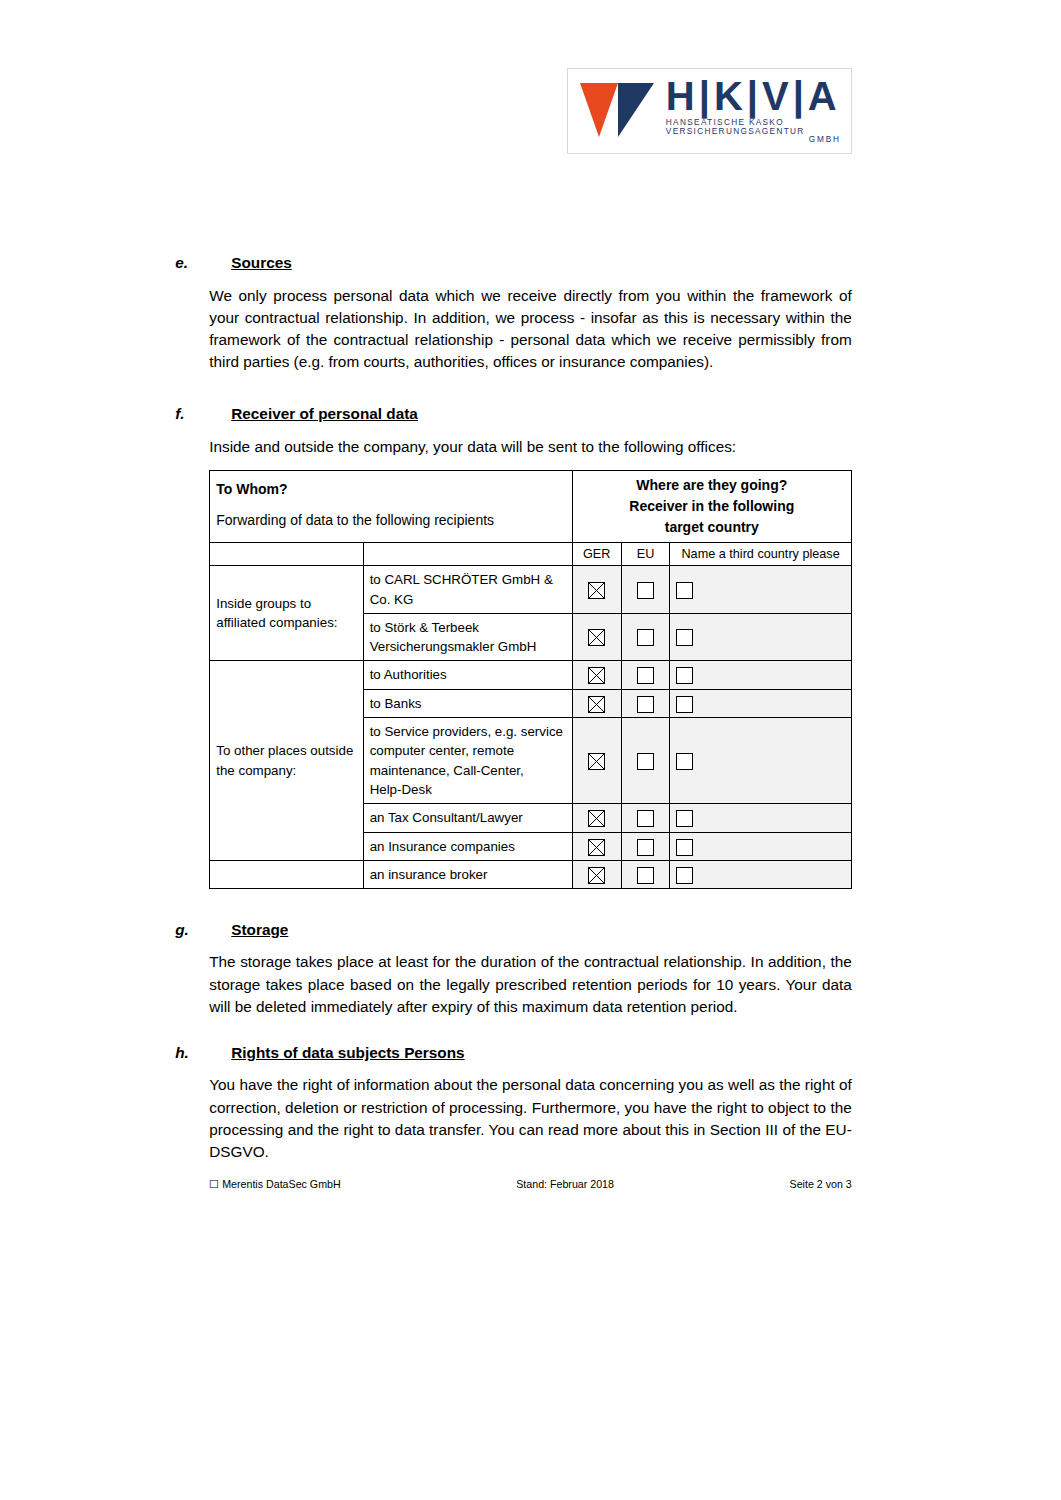H|K|V|A
Hanseatische Kasko Versicherungsagentur GmbH
e. Sources
We only process personal data which we receive directly from you within the framework of your contractual relationship. In addition, we process - insofar as this is necessary within the framework of the contractual relationship - personal data which we receive permissibly from third parties (e.g. from courts, authorities, offices or insurance companies).
f. Receiver of personal data
Inside and outside the company, your data will be sent to the following offices:
| To Whom? Forwarding of data to the following recipients | Where are they going? Receiver in the following target country |
| | | GER | EU | Name a third country please |
| Inside groups to affiliated companies: | to CARL SCHRÖTER GmbH & Co. KG | | | |
| to Störk & Terbeek Versicherungsmakler GmbH | | | |
| To other places outside the company: | to Authorities | | | |
| to Banks | | | |
| to Service providers, e.g. service computer center, remote maintenance, Call-Center, Help-Desk | | | |
| an Tax Consultant/Lawyer | | | |
| an Insurance companies | | | |
| | an insurance broker | | | |
g. Storage
The storage takes place at least for the duration of the contractual relationship. In addition, the storage takes place based on the legally prescribed retention periods for 10 years. Your data will be deleted immediately after expiry of this maximum data retention period.
h. Rights of data subjects Persons
You have the right of information about the personal data concerning you as well as the right of correction, deletion or restriction of processing. Furthermore, you have the right to object to the processing and the right to data transfer. You can read more about this in Section III of the EU-DSGVO.
☐ Merentis DataSec GmbH
Stand: Februar 2018
Seite 2 von 3